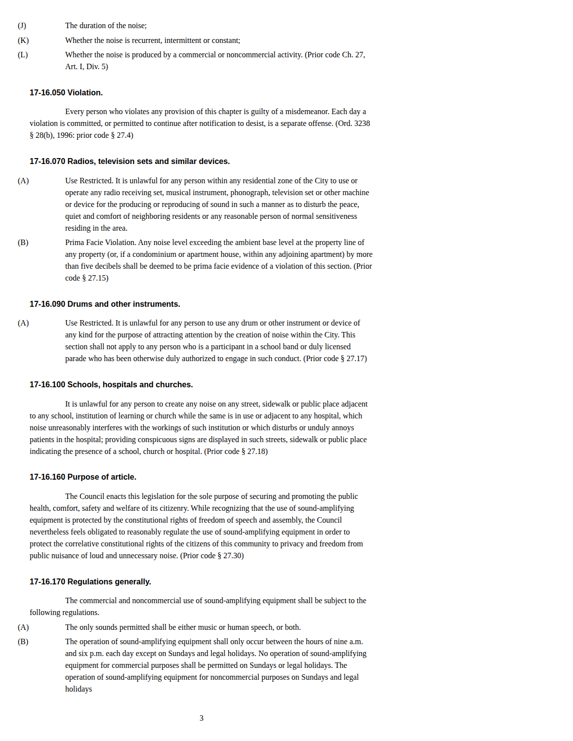(J) The duration of the noise;
(K) Whether the noise is recurrent, intermittent or constant;
(L) Whether the noise is produced by a commercial or noncommercial activity. (Prior code Ch. 27, Art. I, Div. 5)
17-16.050 Violation.
Every person who violates any provision of this chapter is guilty of a misdemeanor. Each day a violation is committed, or permitted to continue after notification to desist, is a separate offense. (Ord. 3238 § 28(b), 1996: prior code § 27.4)
17-16.070 Radios, television sets and similar devices.
(A) Use Restricted. It is unlawful for any person within any residential zone of the City to use or operate any radio receiving set, musical instrument, phonograph, television set or other machine or device for the producing or reproducing of sound in such a manner as to disturb the peace, quiet and comfort of neighboring residents or any reasonable person of normal sensitiveness residing in the area.
(B) Prima Facie Violation. Any noise level exceeding the ambient base level at the property line of any property (or, if a condominium or apartment house, within any adjoining apartment) by more than five decibels shall be deemed to be prima facie evidence of a violation of this section. (Prior code § 27.15)
17-16.090 Drums and other instruments.
(A) Use Restricted. It is unlawful for any person to use any drum or other instrument or device of any kind for the purpose of attracting attention by the creation of noise within the City. This section shall not apply to any person who is a participant in a school band or duly licensed parade who has been otherwise duly authorized to engage in such conduct. (Prior code § 27.17)
17-16.100 Schools, hospitals and churches.
It is unlawful for any person to create any noise on any street, sidewalk or public place adjacent to any school, institution of learning or church while the same is in use or adjacent to any hospital, which noise unreasonably interferes with the workings of such institution or which disturbs or unduly annoys patients in the hospital; providing conspicuous signs are displayed in such streets, sidewalk or public place indicating the presence of a school, church or hospital. (Prior code § 27.18)
17-16.160 Purpose of article.
The Council enacts this legislation for the sole purpose of securing and promoting the public health, comfort, safety and welfare of its citizenry. While recognizing that the use of sound-amplifying equipment is protected by the constitutional rights of freedom of speech and assembly, the Council nevertheless feels obligated to reasonably regulate the use of sound-amplifying equipment in order to protect the correlative constitutional rights of the citizens of this community to privacy and freedom from public nuisance of loud and unnecessary noise. (Prior code § 27.30)
17-16.170 Regulations generally.
The commercial and noncommercial use of sound-amplifying equipment shall be subject to the following regulations.
(A) The only sounds permitted shall be either music or human speech, or both.
(B) The operation of sound-amplifying equipment shall only occur between the hours of nine a.m. and six p.m. each day except on Sundays and legal holidays. No operation of sound-amplifying equipment for commercial purposes shall be permitted on Sundays or legal holidays. The operation of sound-amplifying equipment for noncommercial purposes on Sundays and legal holidays
3